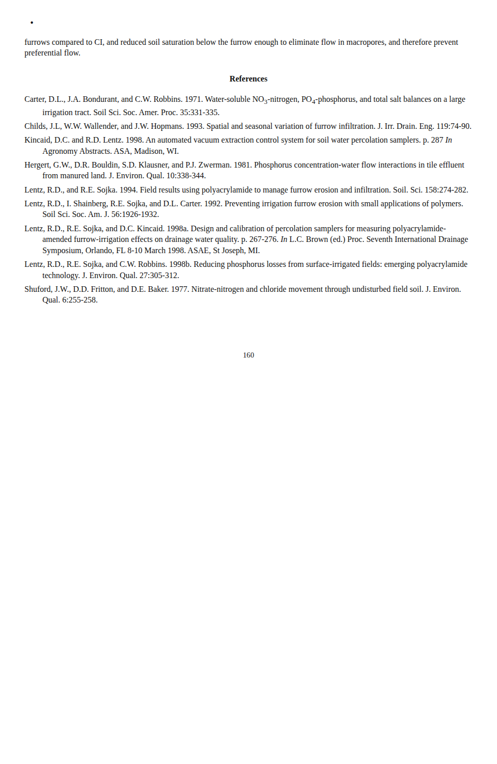•
furrows compared to CI, and reduced soil saturation below the furrow enough to eliminate flow in macropores, and therefore prevent preferential flow.
References
Carter, D.L., J.A. Bondurant, and C.W. Robbins. 1971. Water-soluble NO3-nitrogen, PO4-phosphorus, and total salt balances on a large irrigation tract. Soil Sci. Soc. Amer. Proc. 35:331-335.
Childs, J.L, W.W. Wallender, and J.W. Hopmans. 1993. Spatial and seasonal variation of furrow infiltration. J. Irr. Drain. Eng. 119:74-90.
Kincaid, D.C. and R.D. Lentz. 1998. An automated vacuum extraction control system for soil water percolation samplers. p. 287 In Agronomy Abstracts. ASA, Madison, WI.
Hergert, G.W., D.R. Bouldin, S.D. Klausner, and P.J. Zwerman. 1981. Phosphorus concentration-water flow interactions in tile effluent from manured land. J. Environ. Qual. 10:338-344.
Lentz, R.D., and R.E. Sojka. 1994. Field results using polyacrylamide to manage furrow erosion and infiltration. Soil. Sci. 158:274-282.
Lentz, R.D., I. Shainberg, R.E. Sojka, and D.L. Carter. 1992. Preventing irrigation furrow erosion with small applications of polymers. Soil Sci. Soc. Am. J. 56:1926-1932.
Lentz, R.D., R.E. Sojka, and D.C. Kincaid. 1998a. Design and calibration of percolation samplers for measuring polyacrylamide-amended furrow-irrigation effects on drainage water quality. p. 267-276. In L.C. Brown (ed.) Proc. Seventh International Drainage Symposium, Orlando, FL 8-10 March 1998. ASAE, St Joseph, MI.
Lentz, R.D., R.E. Sojka, and C.W. Robbins. 1998b. Reducing phosphorus losses from surface-irrigated fields: emerging polyacrylamide technology. J. Environ. Qual. 27:305-312.
Shuford, J.W., D.D. Fritton, and D.E. Baker. 1977. Nitrate-nitrogen and chloride movement through undisturbed field soil. J. Environ. Qual. 6:255-258.
160